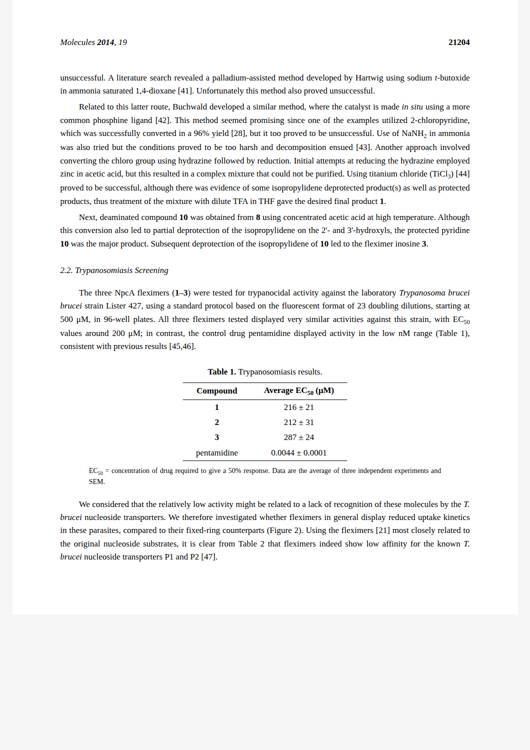Molecules 2014, 19 21204
unsuccessful. A literature search revealed a palladium-assisted method developed by Hartwig using sodium t-butoxide in ammonia saturated 1,4-dioxane [41]. Unfortunately this method also proved unsuccessful.
Related to this latter route, Buchwald developed a similar method, where the catalyst is made in situ using a more common phosphine ligand [42]. This method seemed promising since one of the examples utilized 2-chloropyridine, which was successfully converted in a 96% yield [28], but it too proved to be unsuccessful. Use of NaNH2 in ammonia was also tried but the conditions proved to be too harsh and decomposition ensued [43]. Another approach involved converting the chloro group using hydrazine followed by reduction. Initial attempts at reducing the hydrazine employed zinc in acetic acid, but this resulted in a complex mixture that could not be purified. Using titanium chloride (TiCl3) [44] proved to be successful, although there was evidence of some isopropylidene deprotected product(s) as well as protected products, thus treatment of the mixture with dilute TFA in THF gave the desired final product 1.
Next, deaminated compound 10 was obtained from 8 using concentrated acetic acid at high temperature. Although this conversion also led to partial deprotection of the isopropylidene on the 2'- and 3'-hydroxyls, the protected pyridine 10 was the major product. Subsequent deprotection of the isopropylidene of 10 led to the fleximer inosine 3.
2.2. Trypanosomiasis Screening
The three NpcA fleximers (1–3) were tested for trypanocidal activity against the laboratory Trypanosoma brucei brucei strain Lister 427, using a standard protocol based on the fluorescent format of 23 doubling dilutions, starting at 500 μM, in 96-well plates. All three fleximers tested displayed very similar activities against this strain, with EC50 values around 200 μM; in contrast, the control drug pentamidine displayed activity in the low nM range (Table 1), consistent with previous results [45,46].
Table 1. Trypanosomiasis results.
| Compound | Average EC 50 (μM) |
| --- | --- |
| 1 | 216 ± 21 |
| 2 | 212 ± 31 |
| 3 | 287 ± 24 |
| pentamidine | 0.0044 ± 0.0001 |
EC50 = concentration of drug required to give a 50% response. Data are the average of three independent experiments and SEM.
We considered that the relatively low activity might be related to a lack of recognition of these molecules by the T. brucei nucleoside transporters. We therefore investigated whether fleximers in general display reduced uptake kinetics in these parasites, compared to their fixed-ring counterparts (Figure 2). Using the fleximers [21] most closely related to the original nucleoside substrates, it is clear from Table 2 that fleximers indeed show low affinity for the known T. brucei nucleoside transporters P1 and P2 [47].